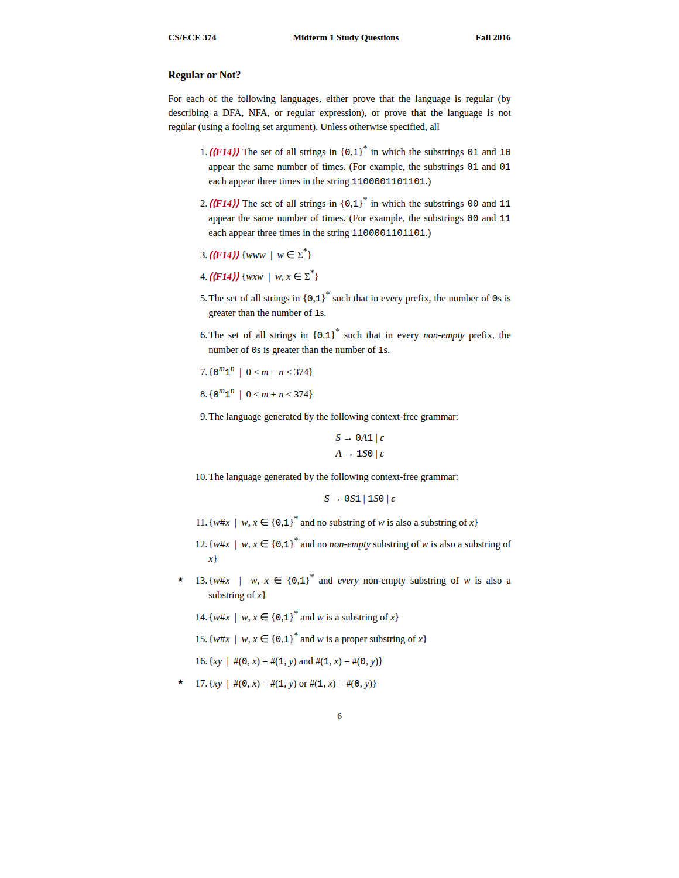CS/ECE 374
Midterm 1 Study Questions
Fall 2016
Regular or Not?
For each of the following languages, either prove that the language is regular (by describing a DFA, NFA, or regular expression), or prove that the language is not regular (using a fooling set argument). Unless otherwise specified, all
⟨⟨F14⟩⟩ The set of all strings in {0,1}* in which the substrings 01 and 10 appear the same number of times. (For example, the substrings 01 and 01 each appear three times in the string 1100001101101.)
⟨⟨F14⟩⟩ The set of all strings in {0,1}* in which the substrings 00 and 11 appear the same number of times. (For example, the substrings 00 and 11 each appear three times in the string 1100001101101.)
⟨⟨F14⟩⟩ {www | w ∈ Σ*}
⟨⟨F14⟩⟩ {wxw | w, x ∈ Σ*}
The set of all strings in {0,1}* such that in every prefix, the number of 0s is greater than the number of 1s.
The set of all strings in {0,1}* such that in every non-empty prefix, the number of 0s is greater than the number of 1s.
{0m1n | 0 ≤ m − n ≤ 374}
{0m1n | 0 ≤ m + n ≤ 374}
The language generated by the following context-free grammar:
S → 0 A 1 | ε
A → 1 S 0 | ε
The language generated by the following context-free grammar:
S → 0 S 1 | 1 S 0 | ε
{w#x | w, x ∈ {0,1}* and no substring of w is also a substring of x}
{w#x | w, x ∈ {0,1}* and no non-empty substring of w is also a substring of x}
{w#x | w, x ∈ {0,1}* and every non-empty substring of w is also a substring of x}
{w#x | w, x ∈ {0,1}* and w is a substring of x}
{w#x | w, x ∈ {0,1}* and w is a proper substring of x}
{xy | #(0, x) = #(1, y) and #(1, x) = #(0, y)}
{xy | #(0, x) = #(1, y) or #(1, x) = #(0, y)}
6